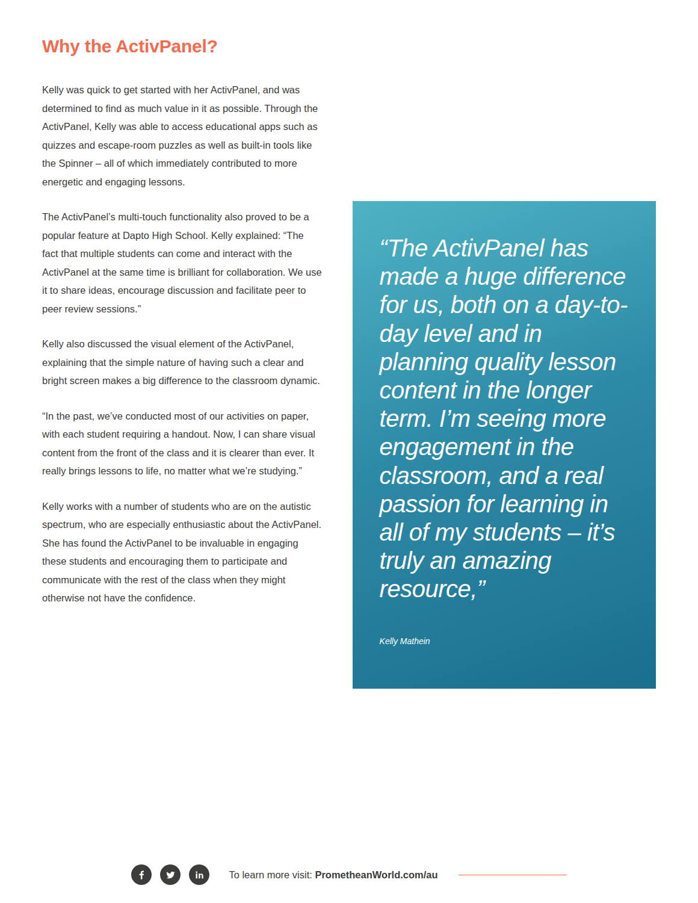Why the ActivPanel?
Kelly was quick to get started with her ActivPanel, and was determined to find as much value in it as possible. Through the ActivPanel, Kelly was able to access educational apps such as quizzes and escape-room puzzles as well as built-in tools like the Spinner – all of which immediately contributed to more energetic and engaging lessons.
The ActivPanel’s multi-touch functionality also proved to be a popular feature at Dapto High School. Kelly explained: “The fact that multiple students can come and interact with the ActivPanel at the same time is brilliant for collaboration. We use it to share ideas, encourage discussion and facilitate peer to peer review sessions.”
Kelly also discussed the visual element of the ActivPanel, explaining that the simple nature of having such a clear and bright screen makes a big difference to the classroom dynamic.
“In the past, we’ve conducted most of our activities on paper, with each student requiring a handout. Now, I can share visual content from the front of the class and it is clearer than ever. It really brings lessons to life, no matter what we’re studying.”
Kelly works with a number of students who are on the autistic spectrum, who are especially enthusiastic about the ActivPanel. She has found the ActivPanel to be invaluable in engaging these students and encouraging them to participate and communicate with the rest of the class when they might otherwise not have the confidence.
“The ActivPanel has made a huge difference for us, both on a day-to-day level and in planning quality lesson content in the longer term. I’m seeing more engagement in the classroom, and a real passion for learning in all of my students – it’s truly an amazing resource,”
Kelly Mathein
To learn more visit: PrometheanWorld.com/au